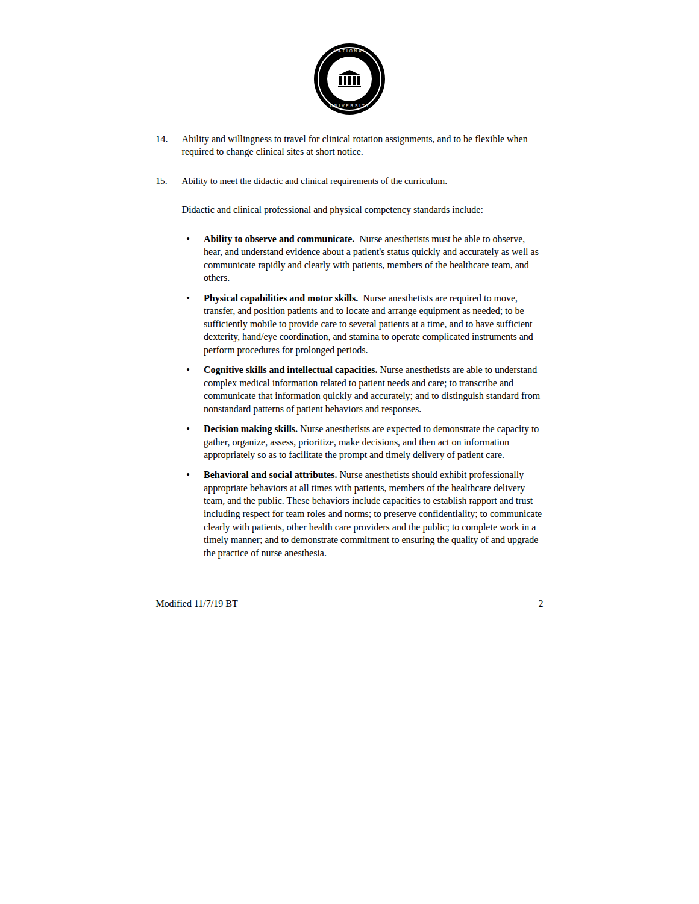N A T I O N A L
U N I V E R S I T Y
14. Ability and willingness to travel for clinical rotation assignments, and to be flexible when required to change clinical sites at short notice.
15. Ability to meet the didactic and clinical requirements of the curriculum.
Didactic and clinical professional and physical competency standards include:
Ability to observe and communicate. Nurse anesthetists must be able to observe, hear, and understand evidence about a patient's status quickly and accurately as well as communicate rapidly and clearly with patients, members of the healthcare team, and others.
Physical capabilities and motor skills. Nurse anesthetists are required to move, transfer, and position patients and to locate and arrange equipment as needed; to be sufficiently mobile to provide care to several patients at a time, and to have sufficient dexterity, hand/eye coordination, and stamina to operate complicated instruments and perform procedures for prolonged periods.
Cognitive skills and intellectual capacities. Nurse anesthetists are able to understand complex medical information related to patient needs and care; to transcribe and communicate that information quickly and accurately; and to distinguish standard from nonstandard patterns of patient behaviors and responses.
Decision making skills. Nurse anesthetists are expected to demonstrate the capacity to gather, organize, assess, prioritize, make decisions, and then act on information appropriately so as to facilitate the prompt and timely delivery of patient care.
Behavioral and social attributes. Nurse anesthetists should exhibit professionally appropriate behaviors at all times with patients, members of the healthcare delivery team, and the public. These behaviors include capacities to establish rapport and trust including respect for team roles and norms; to preserve confidentiality; to communicate clearly with patients, other health care providers and the public; to complete work in a timely manner; and to demonstrate commitment to ensuring the quality of and upgrade the practice of nurse anesthesia.
Modified 11/7/19 BT 2